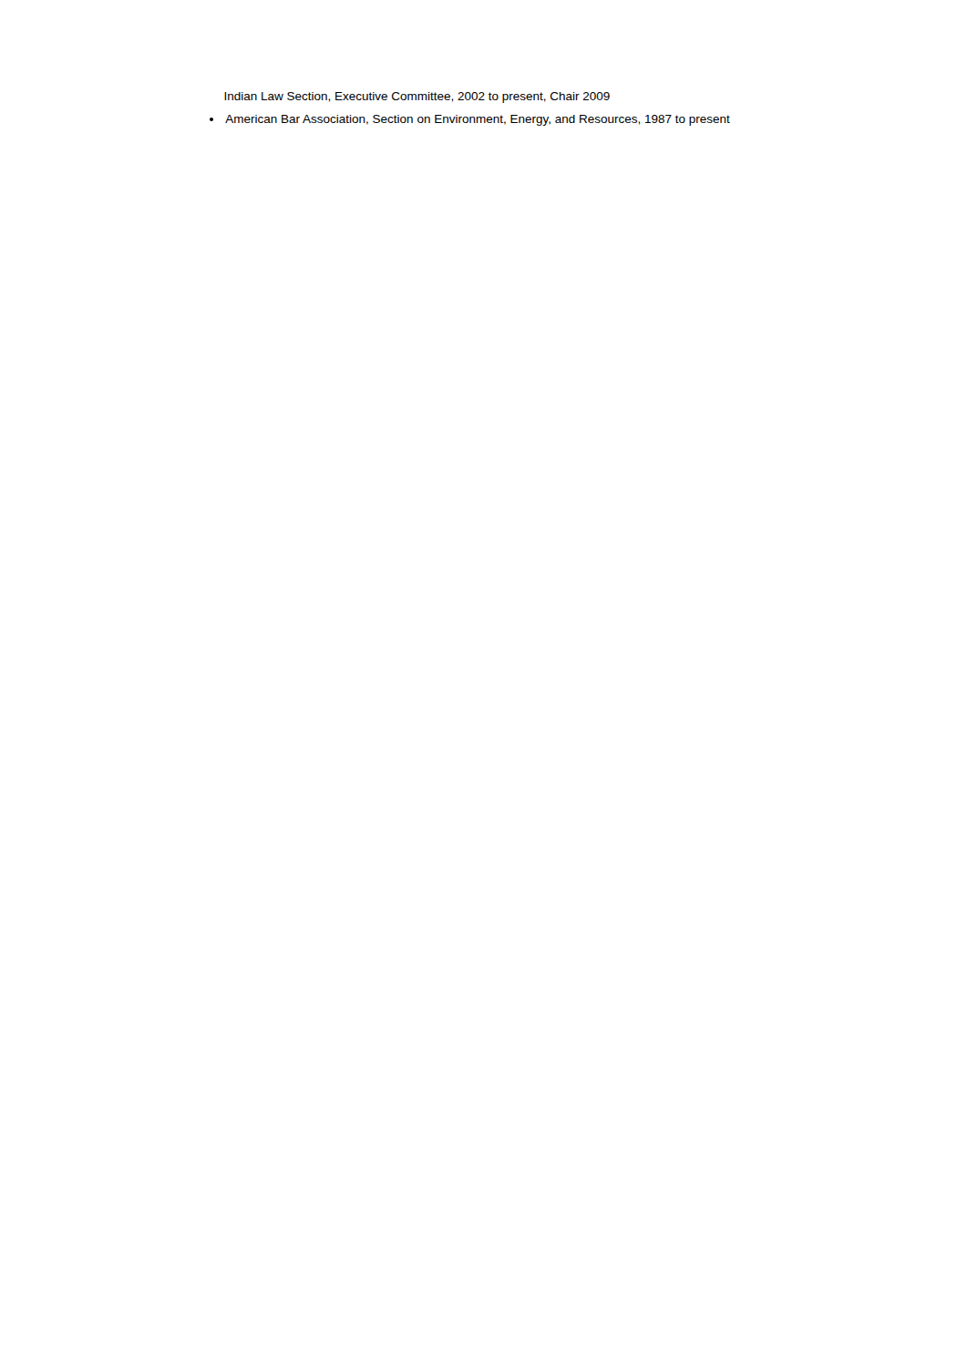Indian Law Section, Executive Committee, 2002 to present, Chair 2009
American Bar Association, Section on Environment, Energy, and Resources, 1987 to present